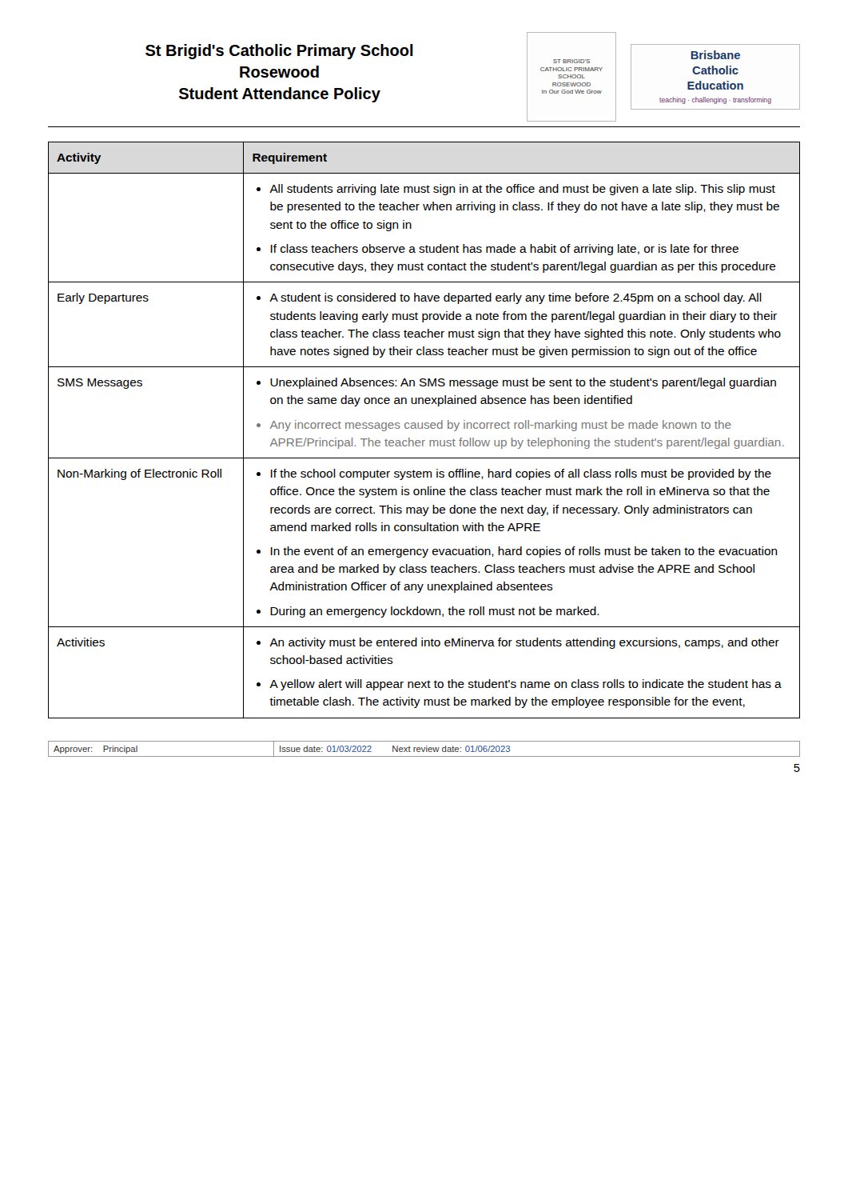St Brigid's Catholic Primary School
Rosewood
Student Attendance Policy
ST BRIGID'S
CATHOLIC PRIMARY SCHOOL
ROSEWOOD
In Our God We Grow
Brisbane
Catholic
Education
teaching · challenging · transforming
| Activity | Requirement |
| --- | --- |
| | All students arriving late must sign in at the office and must be given a late slip. This slip must be presented to the teacher when arriving in class. If they do not have a late slip, they must be sent to the office to sign in If class teachers observe a student has made a habit of arriving late, or is late for three consecutive days, they must contact the student's parent/legal guardian as per this procedure |
| Early Departures | A student is considered to have departed early any time before 2.45pm on a school day. All students leaving early must provide a note from the parent/legal guardian in their diary to their class teacher. The class teacher must sign that they have sighted this note. Only students who have notes signed by their class teacher must be given permission to sign out of the office |
| SMS Messages | Unexplained Absences: An SMS message must be sent to the student's parent/legal guardian on the same day once an unexplained absence has been identified Any incorrect messages caused by incorrect roll-marking must be made known to the APRE/Principal. The teacher must follow up by telephoning the student's parent/legal guardian. |
| Non-Marking of Electronic Roll | If the school computer system is offline, hard copies of all class rolls must be provided by the office. Once the system is online the class teacher must mark the roll in eMinerva so that the records are correct. This may be done the next day, if necessary. Only administrators can amend marked rolls in consultation with the APRE In the event of an emergency evacuation, hard copies of rolls must be taken to the evacuation area and be marked by class teachers. Class teachers must advise the APRE and School Administration Officer of any unexplained absentees During an emergency lockdown, the roll must not be marked. |
| Activities | An activity must be entered into eMinerva for students attending excursions, camps, and other school-based activities A yellow alert will appear next to the student's name on class rolls to indicate the student has a timetable clash. The activity must be marked by the employee responsible for the event, |
| Approver: Principal | Issue date: 01/03/2022 Next review date: 01/06/2023 |
5